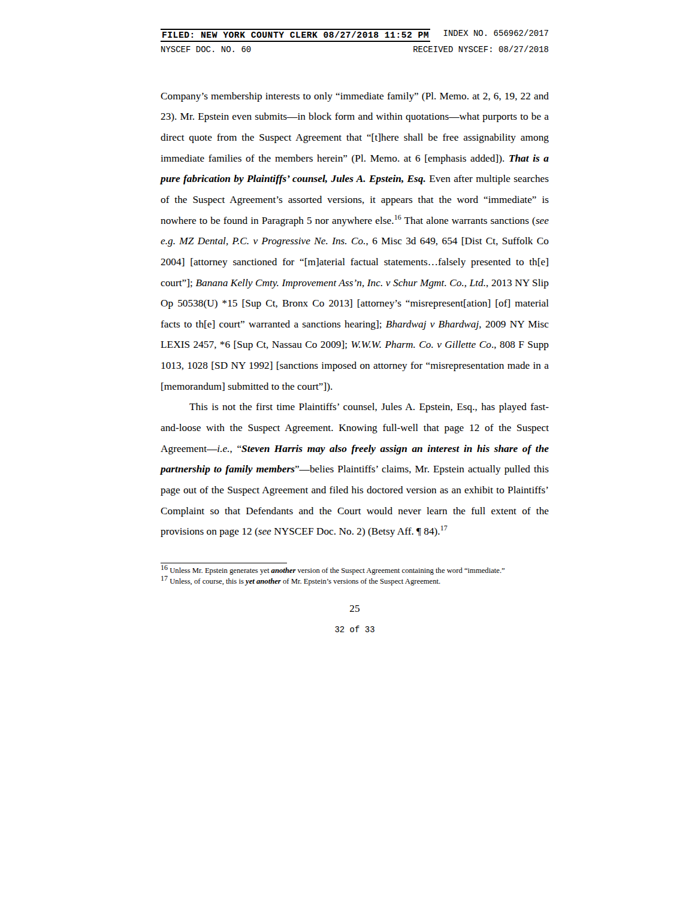FILED: NEW YORK COUNTY CLERK 08/27/2018 11:52 PM INDEX NO. 656962/2017
NYSCEF DOC. NO. 60 RECEIVED NYSCEF: 08/27/2018
Company’s membership interests to only “immediate family” (Pl. Memo. at 2, 6, 19, 22 and 23). Mr. Epstein even submits—in block form and within quotations—what purports to be a direct quote from the Suspect Agreement that “[t]here shall be free assignability among immediate families of the members herein” (Pl. Memo. at 6 [emphasis added]). That is a pure fabrication by Plaintiffs’ counsel, Jules A. Epstein, Esq. Even after multiple searches of the Suspect Agreement’s assorted versions, it appears that the word “immediate” is nowhere to be found in Paragraph 5 nor anywhere else.16 That alone warrants sanctions (see e.g. MZ Dental, P.C. v Progressive Ne. Ins. Co., 6 Misc 3d 649, 654 [Dist Ct, Suffolk Co 2004] [attorney sanctioned for “[m]aterial factual statements…falsely presented to th[e] court”]; Banana Kelly Cmty. Improvement Ass’n, Inc. v Schur Mgmt. Co., Ltd., 2013 NY Slip Op 50538(U) *15 [Sup Ct, Bronx Co 2013] [attorney’s “misrepresent[ation] [of] material facts to th[e] court” warranted a sanctions hearing]; Bhardwaj v Bhardwaj, 2009 NY Misc LEXIS 2457, *6 [Sup Ct, Nassau Co 2009]; W.W.W. Pharm. Co. v Gillette Co., 808 F Supp 1013, 1028 [SD NY 1992] [sanctions imposed on attorney for “misrepresentation made in a [memorandum] submitted to the court”]).
This is not the first time Plaintiffs’ counsel, Jules A. Epstein, Esq., has played fast-and-loose with the Suspect Agreement. Knowing full-well that page 12 of the Suspect Agreement—i.e., “Steven Harris may also freely assign an interest in his share of the partnership to family members”—belies Plaintiffs’ claims, Mr. Epstein actually pulled this page out of the Suspect Agreement and filed his doctored version as an exhibit to Plaintiffs’ Complaint so that Defendants and the Court would never learn the full extent of the provisions on page 12 (see NYSCEF Doc. No. 2) (Betsy Aff. ¶ 84).17
16 Unless Mr. Epstein generates yet another version of the Suspect Agreement containing the word “immediate.”
17 Unless, of course, this is yet another of Mr. Epstein’s versions of the Suspect Agreement.
25
32 of 33